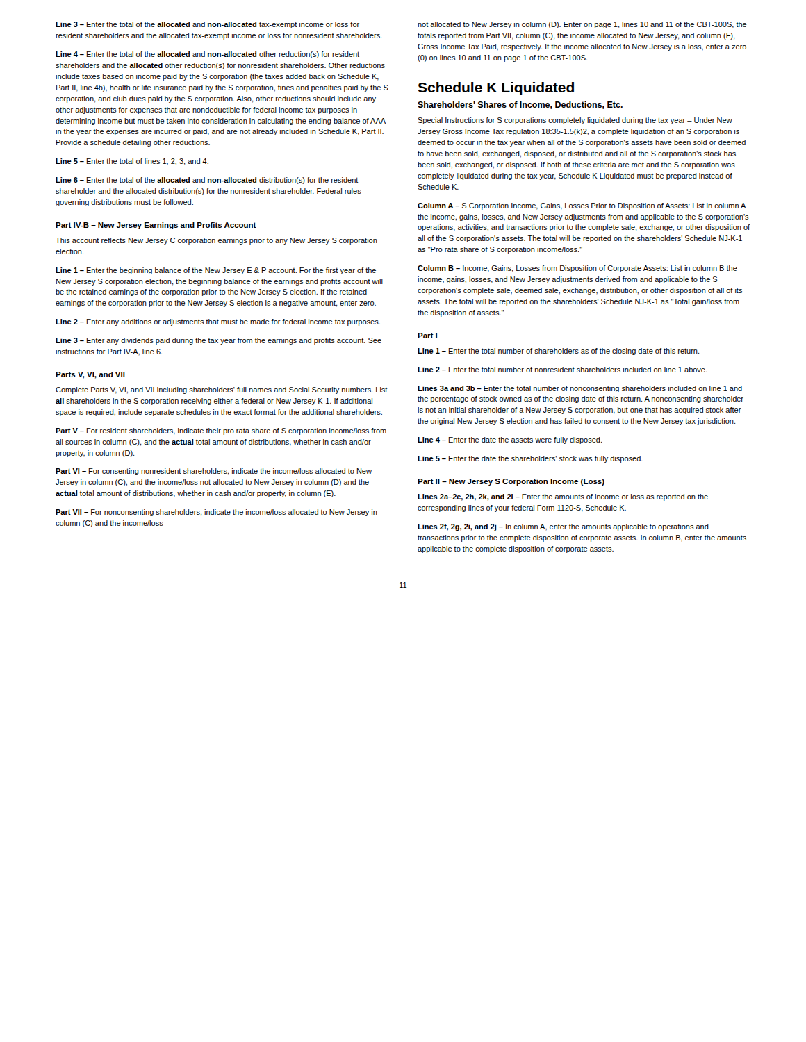Line 3 – Enter the total of the allocated and non-allocated tax-exempt income or loss for resident shareholders and the allocated tax-exempt income or loss for nonresident shareholders.
Line 4 – Enter the total of the allocated and non-allocated other reduction(s) for resident shareholders and the allocated other reduction(s) for nonresident shareholders. Other reductions include taxes based on income paid by the S corporation (the taxes added back on Schedule K, Part II, line 4b), health or life insurance paid by the S corporation, fines and penalties paid by the S corporation, and club dues paid by the S corporation. Also, other reductions should include any other adjustments for expenses that are nondeductible for federal income tax purposes in determining income but must be taken into consideration in calculating the ending balance of AAA in the year the expenses are incurred or paid, and are not already included in Schedule K, Part II. Provide a schedule detailing other reductions.
Line 5 – Enter the total of lines 1, 2, 3, and 4.
Line 6 – Enter the total of the allocated and non-allocated distribution(s) for the resident shareholder and the allocated distribution(s) for the nonresident shareholder. Federal rules governing distributions must be followed.
Part IV-B – New Jersey Earnings and Profits Account
This account reflects New Jersey C corporation earnings prior to any New Jersey S corporation election.
Line 1 – Enter the beginning balance of the New Jersey E & P account. For the first year of the New Jersey S corporation election, the beginning balance of the earnings and profits account will be the retained earnings of the corporation prior to the New Jersey S election. If the retained earnings of the corporation prior to the New Jersey S election is a negative amount, enter zero.
Line 2 – Enter any additions or adjustments that must be made for federal income tax purposes.
Line 3 – Enter any dividends paid during the tax year from the earnings and profits account. See instructions for Part IV-A, line 6.
Parts V, VI, and VII
Complete Parts V, VI, and VII including shareholders' full names and Social Security numbers. List all shareholders in the S corporation receiving either a federal or New Jersey K-1. If additional space is required, include separate schedules in the exact format for the additional shareholders.
Part V – For resident shareholders, indicate their pro rata share of S corporation income/loss from all sources in column (C), and the actual total amount of distributions, whether in cash and/or property, in column (D).
Part VI – For consenting nonresident shareholders, indicate the income/loss allocated to New Jersey in column (C), and the income/loss not allocated to New Jersey in column (D) and the actual total amount of distributions, whether in cash and/or property, in column (E).
Part VII – For nonconsenting shareholders, indicate the income/loss allocated to New Jersey in column (C) and the income/loss
not allocated to New Jersey in column (D). Enter on page 1, lines 10 and 11 of the CBT-100S, the totals reported from Part VII, column (C), the income allocated to New Jersey, and column (F), Gross Income Tax Paid, respectively. If the income allocated to New Jersey is a loss, enter a zero (0) on lines 10 and 11 on page 1 of the CBT-100S.
Schedule K Liquidated
Shareholders' Shares of Income, Deductions, Etc.
Special Instructions for S corporations completely liquidated during the tax year – Under New Jersey Gross Income Tax regulation 18:35-1.5(k)2, a complete liquidation of an S corporation is deemed to occur in the tax year when all of the S corporation's assets have been sold or deemed to have been sold, exchanged, disposed, or distributed and all of the S corporation's stock has been sold, exchanged, or disposed. If both of these criteria are met and the S corporation was completely liquidated during the tax year, Schedule K Liquidated must be prepared instead of Schedule K.
Column A – S Corporation Income, Gains, Losses Prior to Disposition of Assets: List in column A the income, gains, losses, and New Jersey adjustments from and applicable to the S corporation's operations, activities, and transactions prior to the complete sale, exchange, or other disposition of all of the S corporation's assets. The total will be reported on the shareholders' Schedule NJ-K-1 as "Pro rata share of S corporation income/loss."
Column B – Income, Gains, Losses from Disposition of Corporate Assets: List in column B the income, gains, losses, and New Jersey adjustments derived from and applicable to the S corporation's complete sale, deemed sale, exchange, distribution, or other disposition of all of its assets. The total will be reported on the shareholders' Schedule NJ-K-1 as "Total gain/loss from the disposition of assets."
Part I
Line 1 – Enter the total number of shareholders as of the closing date of this return.
Line 2 – Enter the total number of nonresident shareholders included on line 1 above.
Lines 3a and 3b – Enter the total number of nonconsenting shareholders included on line 1 and the percentage of stock owned as of the closing date of this return. A nonconsenting shareholder is not an initial shareholder of a New Jersey S corporation, but one that has acquired stock after the original New Jersey S election and has failed to consent to the New Jersey tax jurisdiction.
Line 4 – Enter the date the assets were fully disposed.
Line 5 – Enter the date the shareholders' stock was fully disposed.
Part II – New Jersey S Corporation Income (Loss)
Lines 2a–2e, 2h, 2k, and 2l – Enter the amounts of income or loss as reported on the corresponding lines of your federal Form 1120-S, Schedule K.
Lines 2f, 2g, 2i, and 2j – In column A, enter the amounts applicable to operations and transactions prior to the complete disposition of corporate assets. In column B, enter the amounts applicable to the complete disposition of corporate assets.
- 11 -